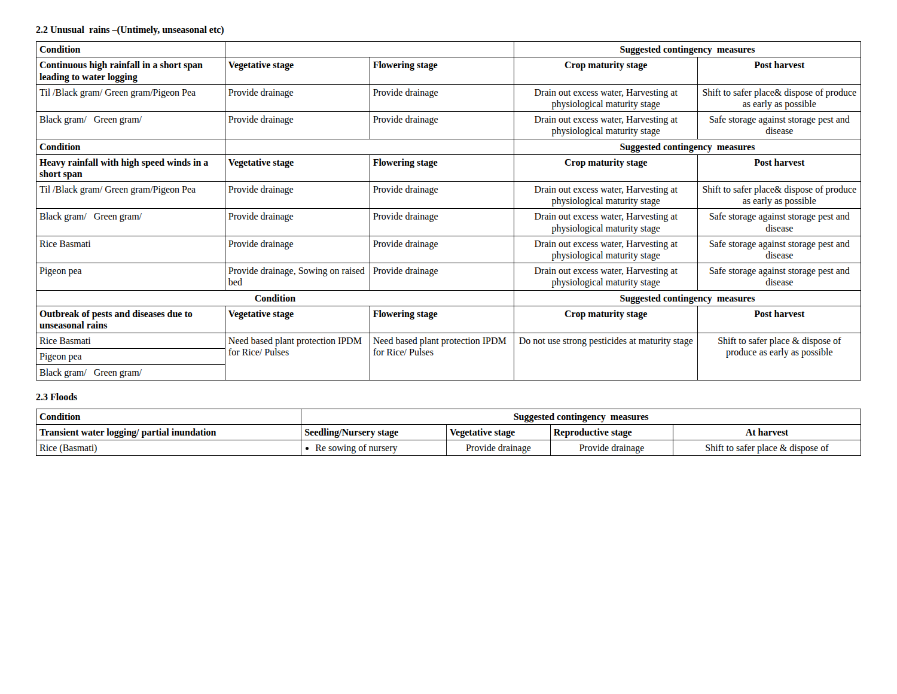2.2 Unusual rains –(Untimely, unseasonal etc)
| Condition | | Suggested contingency measures |
| Continuous high rainfall in a short span leading to water logging | Vegetative stage | Flowering stage | Crop maturity stage | Post harvest |
| Til /Black gram/ Green gram/Pigeon Pea | Provide drainage | Provide drainage | Drain out excess water, Harvesting at physiological maturity stage | Shift to safer place& dispose of produce as early as possible |
| Black gram/ Green gram/ | Provide drainage | Provide drainage | Drain out excess water, Harvesting at physiological maturity stage | Safe storage against storage pest and disease |
| Condition | | Suggested contingency measures |
| Heavy rainfall with high speed winds in a short span | Vegetative stage | Flowering stage | Crop maturity stage | Post harvest |
| Til /Black gram/ Green gram/Pigeon Pea | Provide drainage | Provide drainage | Drain out excess water, Harvesting at physiological maturity stage | Shift to safer place& dispose of produce as early as possible |
| Black gram/ Green gram/ | Provide drainage | Provide drainage | Drain out excess water, Harvesting at physiological maturity stage | Safe storage against storage pest and disease |
| Rice Basmati | Provide drainage | Provide drainage | Drain out excess water, Harvesting at physiological maturity stage | Safe storage against storage pest and disease |
| Pigeon pea | Provide drainage, Sowing on raised bed | Provide drainage | Drain out excess water, Harvesting at physiological maturity stage | Safe storage against storage pest and disease |
| Condition | Suggested contingency measures |
| Outbreak of pests and diseases due to unseasonal rains | Vegetative stage | Flowering stage | Crop maturity stage | Post harvest |
| Rice Basmati | Need based plant protection IPDM for Rice/ Pulses | Need based plant protection IPDM for Rice/ Pulses | Do not use strong pesticides at maturity stage | Shift to safer place & dispose of produce as early as possible |
| Pigeon pea |
| Black gram/ Green gram/ |
2.3 Floods
| Condition | Suggested contingency measures |
| Transient water logging/ partial inundation | Seedling/Nursery stage | Vegetative stage | Reproductive stage | At harvest |
| Rice (Basmati) | Re sowing of nursery | Provide drainage | Provide drainage | Shift to safer place & dispose of |